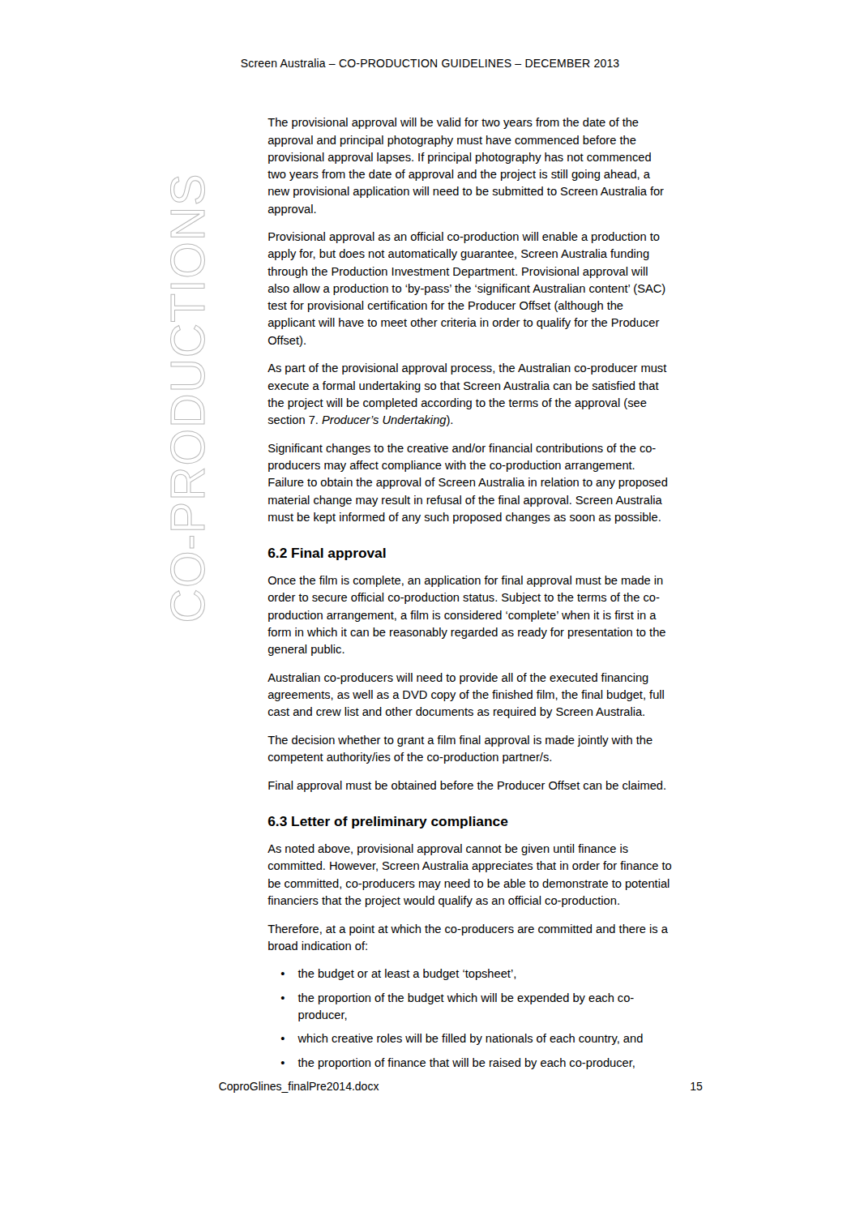Screen Australia – CO-PRODUCTION GUIDELINES – DECEMBER 2013
CO-PRODUCTIONS
The provisional approval will be valid for two years from the date of the approval and principal photography must have commenced before the provisional approval lapses. If principal photography has not commenced two years from the date of approval and the project is still going ahead, a new provisional application will need to be submitted to Screen Australia for approval.
Provisional approval as an official co-production will enable a production to apply for, but does not automatically guarantee, Screen Australia funding through the Production Investment Department. Provisional approval will also allow a production to ‘by-pass’ the ‘significant Australian content’ (SAC) test for provisional certification for the Producer Offset (although the applicant will have to meet other criteria in order to qualify for the Producer Offset).
As part of the provisional approval process, the Australian co-producer must execute a formal undertaking so that Screen Australia can be satisfied that the project will be completed according to the terms of the approval (see section 7. Producer’s Undertaking).
Significant changes to the creative and/or financial contributions of the co-producers may affect compliance with the co-production arrangement. Failure to obtain the approval of Screen Australia in relation to any proposed material change may result in refusal of the final approval. Screen Australia must be kept informed of any such proposed changes as soon as possible.
6.2 Final approval
Once the film is complete, an application for final approval must be made in order to secure official co-production status. Subject to the terms of the co-production arrangement, a film is considered ‘complete’ when it is first in a form in which it can be reasonably regarded as ready for presentation to the general public.
Australian co-producers will need to provide all of the executed financing agreements, as well as a DVD copy of the finished film, the final budget, full cast and crew list and other documents as required by Screen Australia.
The decision whether to grant a film final approval is made jointly with the competent authority/ies of the co-production partner/s.
Final approval must be obtained before the Producer Offset can be claimed.
6.3 Letter of preliminary compliance
As noted above, provisional approval cannot be given until finance is committed. However, Screen Australia appreciates that in order for finance to be committed, co-producers may need to be able to demonstrate to potential financiers that the project would qualify as an official co-production.
Therefore, at a point at which the co-producers are committed and there is a broad indication of:
the budget or at least a budget ‘topsheet’,
the proportion of the budget which will be expended by each co-producer,
which creative roles will be filled by nationals of each country, and
the proportion of finance that will be raised by each co-producer,
CoproGlines_finalPre2014.docx
15